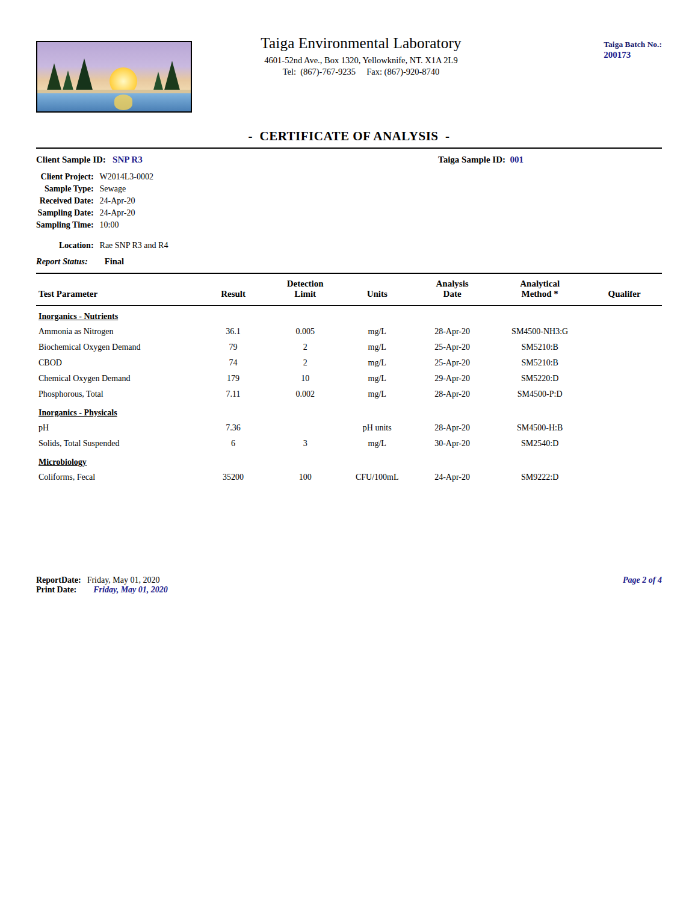Taiga Environmental Laboratory
4601-52nd Ave., Box 1320, Yellowknife, NT. X1A 2L9
Tel: (867)-767-9235 Fax: (867)-920-8740
Taiga Batch No.:
200173
- CERTIFICATE OF ANALYSIS -
Client Sample ID: SNP R3
Taiga Sample ID: 001
| Client Project: | W2014L3-0002 |
| Sample Type: | Sewage |
| Received Date: | 24-Apr-20 |
| Sampling Date: | 24-Apr-20 |
| Sampling Time: | 10:00 |
| Location: | Rae SNP R3 and R4 |
Report Status:Final
| Test Parameter | Result | Detection Limit | Units | Analysis Date | Analytical Method * | Qualifer |
| --- | --- | --- | --- | --- | --- | --- |
| Inorganics - Nutrients |
| Ammonia as Nitrogen | 36.1 | 0.005 | mg/L | 28-Apr-20 | SM4500-NH3:G | |
| Biochemical Oxygen Demand | 79 | 2 | mg/L | 25-Apr-20 | SM5210:B | |
| CBOD | 74 | 2 | mg/L | 25-Apr-20 | SM5210:B | |
| Chemical Oxygen Demand | 179 | 10 | mg/L | 29-Apr-20 | SM5220:D | |
| Phosphorous, Total | 7.11 | 0.002 | mg/L | 28-Apr-20 | SM4500-P:D | |
| Inorganics - Physicals |
| pH | 7.36 | | pH units | 28-Apr-20 | SM4500-H:B | |
| Solids, Total Suspended | 6 | 3 | mg/L | 30-Apr-20 | SM2540:D | |
| Microbiology |
| Coliforms, Fecal | 35200 | 100 | CFU/100mL | 24-Apr-20 | SM9222:D | |
Page 2 of 4
ReportDate:Friday, May 01, 2020
Print Date:Friday, May 01, 2020